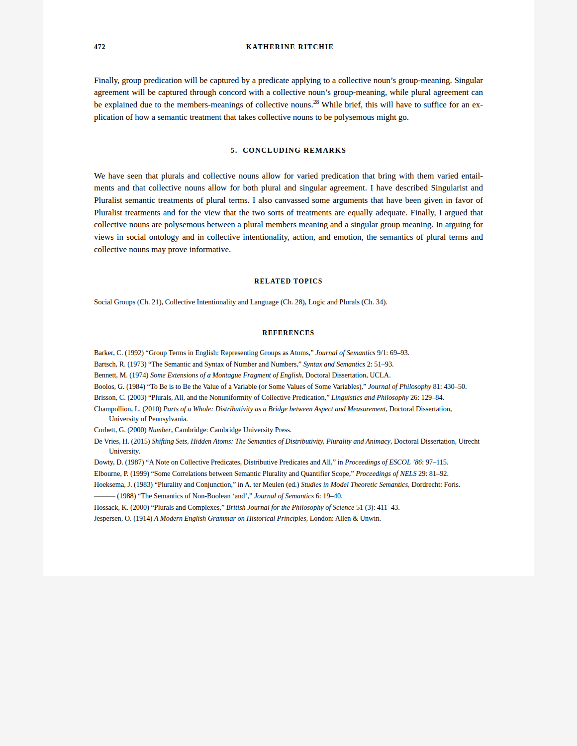472 Katherine Ritchie
Finally, group predication will be captured by a predicate applying to a collective noun’s group-meaning. Singular agreement will be captured through concord with a collective noun’s group-meaning, while plural agreement can be explained due to the members-meanings of collective nouns.28 While brief, this will have to suffice for an explication of how a semantic treatment that takes collective nouns to be polysemous might go.
5. Concluding Remarks
We have seen that plurals and collective nouns allow for varied predication that bring with them varied entailments and that collective nouns allow for both plural and singular agreement. I have described Singularist and Pluralist semantic treatments of plural terms. I also canvassed some arguments that have been given in favor of Pluralist treatments and for the view that the two sorts of treatments are equally adequate. Finally, I argued that collective nouns are polysemous between a plural members meaning and a singular group meaning. In arguing for views in social ontology and in collective intentionality, action, and emotion, the semantics of plural terms and collective nouns may prove informative.
Related Topics
Social Groups (Ch. 21), Collective Intentionality and Language (Ch. 28), Logic and Plurals (Ch. 34).
References
Barker, C. (1992) “Group Terms in English: Representing Groups as Atoms,” Journal of Semantics 9/1: 69–93.
Bartsch, R. (1973) “The Semantic and Syntax of Number and Numbers,” Syntax and Semantics 2: 51–93.
Bennett, M. (1974) Some Extensions of a Montague Fragment of English, Doctoral Dissertation, UCLA.
Boolos, G. (1984) “To Be is to Be the Value of a Variable (or Some Values of Some Variables),” Journal of Philosophy 81: 430–50.
Brisson, C. (2003) “Plurals, All, and the Nonuniformity of Collective Predication,” Linguistics and Philosophy 26: 129–84.
Champollion, L. (2010) Parts of a Whole: Distributivity as a Bridge between Aspect and Measurement, Doctoral Dissertation, University of Pennsylvania.
Corbett, G. (2000) Number, Cambridge: Cambridge University Press.
De Vries, H. (2015) Shifting Sets, Hidden Atoms: The Semantics of Distributivity, Plurality and Animacy, Doctoral Dissertation, Utrecht University.
Dowty, D. (1987) “A Note on Collective Predicates, Distributive Predicates and All,” in Proceedings of ESCOL ’86: 97–115.
Elbourne, P. (1999) “Some Correlations between Semantic Plurality and Quantifier Scope,” Proceedings of NELS 29: 81–92.
Hoeksema, J. (1983) “Plurality and Conjunction,” in A. ter Meulen (ed.) Studies in Model Theoretic Semantics, Dordrecht: Foris.
——— (1988) “The Semantics of Non-Boolean ‘and’,” Journal of Semantics 6: 19–40.
Hossack, K. (2000) “Plurals and Complexes,” British Journal for the Philosophy of Science 51 (3): 411–43.
Jespersen, O. (1914) A Modern English Grammar on Historical Principles, London: Allen & Unwin.